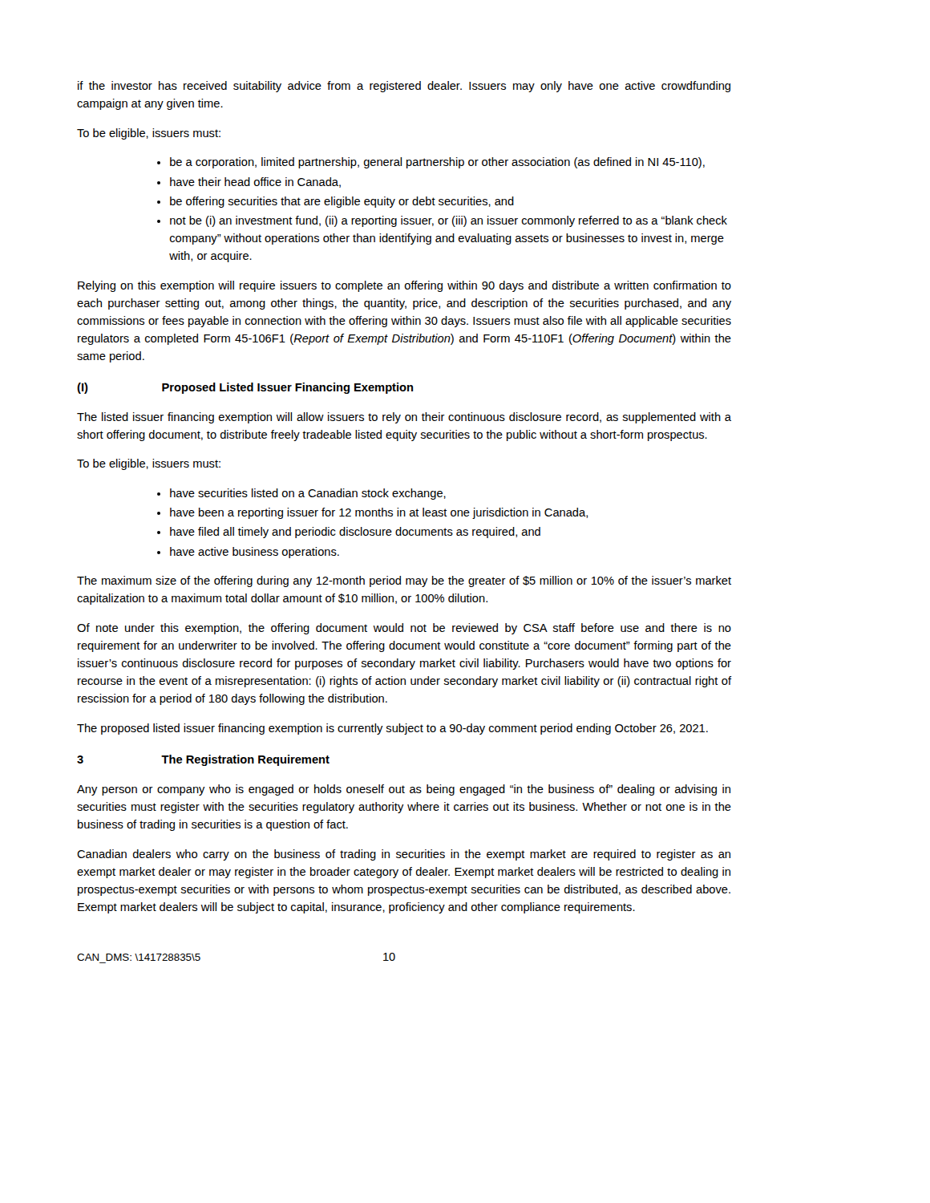if the investor has received suitability advice from a registered dealer. Issuers may only have one active crowdfunding campaign at any given time.
To be eligible, issuers must:
be a corporation, limited partnership, general partnership or other association (as defined in NI 45-110),
have their head office in Canada,
be offering securities that are eligible equity or debt securities, and
not be (i) an investment fund, (ii) a reporting issuer, or (iii) an issuer commonly referred to as a “blank check company” without operations other than identifying and evaluating assets or businesses to invest in, merge with, or acquire.
Relying on this exemption will require issuers to complete an offering within 90 days and distribute a written confirmation to each purchaser setting out, among other things, the quantity, price, and description of the securities purchased, and any commissions or fees payable in connection with the offering within 30 days. Issuers must also file with all applicable securities regulators a completed Form 45-106F1 (Report of Exempt Distribution) and Form 45-110F1 (Offering Document) within the same period.
(I) Proposed Listed Issuer Financing Exemption
The listed issuer financing exemption will allow issuers to rely on their continuous disclosure record, as supplemented with a short offering document, to distribute freely tradeable listed equity securities to the public without a short-form prospectus.
To be eligible, issuers must:
have securities listed on a Canadian stock exchange,
have been a reporting issuer for 12 months in at least one jurisdiction in Canada,
have filed all timely and periodic disclosure documents as required, and
have active business operations.
The maximum size of the offering during any 12-month period may be the greater of $5 million or 10% of the issuer’s market capitalization to a maximum total dollar amount of $10 million, or 100% dilution.
Of note under this exemption, the offering document would not be reviewed by CSA staff before use and there is no requirement for an underwriter to be involved. The offering document would constitute a “core document” forming part of the issuer’s continuous disclosure record for purposes of secondary market civil liability. Purchasers would have two options for recourse in the event of a misrepresentation: (i) rights of action under secondary market civil liability or (ii) contractual right of rescission for a period of 180 days following the distribution.
The proposed listed issuer financing exemption is currently subject to a 90-day comment period ending October 26, 2021.
3 The Registration Requirement
Any person or company who is engaged or holds oneself out as being engaged “in the business of” dealing or advising in securities must register with the securities regulatory authority where it carries out its business. Whether or not one is in the business of trading in securities is a question of fact.
Canadian dealers who carry on the business of trading in securities in the exempt market are required to register as an exempt market dealer or may register in the broader category of dealer. Exempt market dealers will be restricted to dealing in prospectus-exempt securities or with persons to whom prospectus-exempt securities can be distributed, as described above. Exempt market dealers will be subject to capital, insurance, proficiency and other compliance requirements.
CAN_DMS: \141728835\5 10